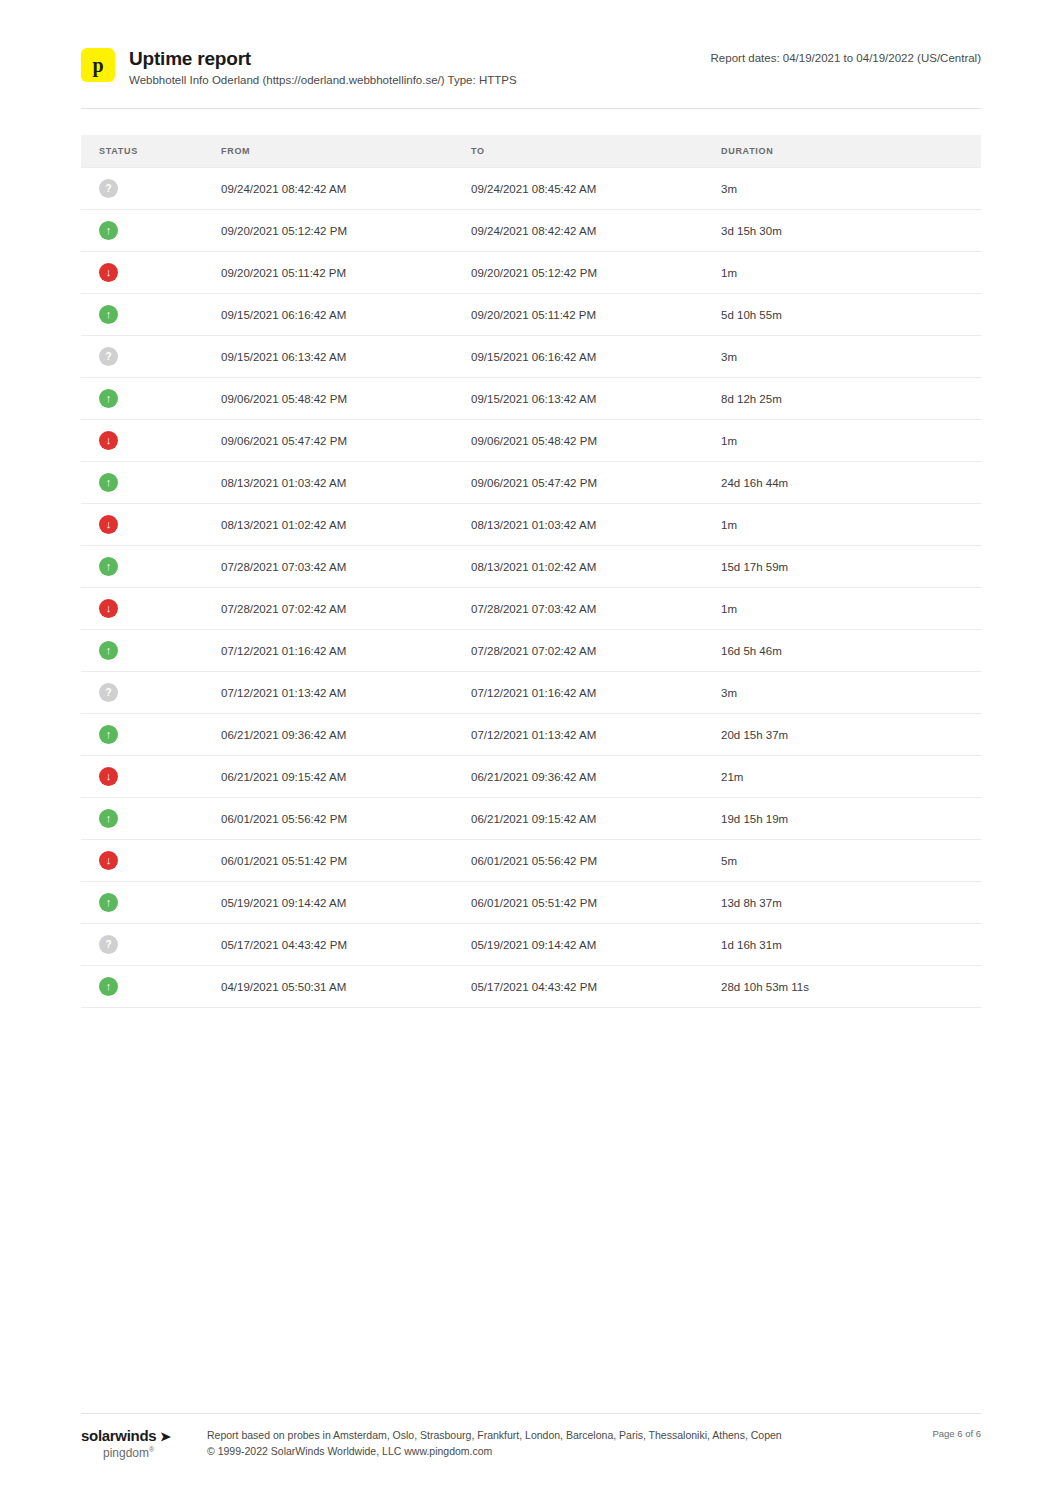p
Uptime report
Webbhotell Info Oderland (https://oderland.webbhotellinfo.se/) Type: HTTPS
Report dates: 04/19/2021 to 04/19/2022 (US/Central)
| Status | From | To | Duration |
| --- | --- | --- | --- |
| | 09/24/2021 08:42:42 AM | 09/24/2021 08:45:42 AM | 3m |
| | 09/20/2021 05:12:42 PM | 09/24/2021 08:42:42 AM | 3d 15h 30m |
| | 09/20/2021 05:11:42 PM | 09/20/2021 05:12:42 PM | 1m |
| | 09/15/2021 06:16:42 AM | 09/20/2021 05:11:42 PM | 5d 10h 55m |
| | 09/15/2021 06:13:42 AM | 09/15/2021 06:16:42 AM | 3m |
| | 09/06/2021 05:48:42 PM | 09/15/2021 06:13:42 AM | 8d 12h 25m |
| | 09/06/2021 05:47:42 PM | 09/06/2021 05:48:42 PM | 1m |
| | 08/13/2021 01:03:42 AM | 09/06/2021 05:47:42 PM | 24d 16h 44m |
| | 08/13/2021 01:02:42 AM | 08/13/2021 01:03:42 AM | 1m |
| | 07/28/2021 07:03:42 AM | 08/13/2021 01:02:42 AM | 15d 17h 59m |
| | 07/28/2021 07:02:42 AM | 07/28/2021 07:03:42 AM | 1m |
| | 07/12/2021 01:16:42 AM | 07/28/2021 07:02:42 AM | 16d 5h 46m |
| | 07/12/2021 01:13:42 AM | 07/12/2021 01:16:42 AM | 3m |
| | 06/21/2021 09:36:42 AM | 07/12/2021 01:13:42 AM | 20d 15h 37m |
| | 06/21/2021 09:15:42 AM | 06/21/2021 09:36:42 AM | 21m |
| | 06/01/2021 05:56:42 PM | 06/21/2021 09:15:42 AM | 19d 15h 19m |
| | 06/01/2021 05:51:42 PM | 06/01/2021 05:56:42 PM | 5m |
| | 05/19/2021 09:14:42 AM | 06/01/2021 05:51:42 PM | 13d 8h 37m |
| | 05/17/2021 04:43:42 PM | 05/19/2021 09:14:42 AM | 1d 16h 31m |
| | 04/19/2021 05:50:31 AM | 05/17/2021 04:43:42 PM | 28d 10h 53m 11s |
solarwinds ➤
pingdom®
Report based on probes in Amsterdam, Oslo, Strasbourg, Frankfurt, London, Barcelona, Paris, Thessaloniki, Athens, Copen
© 1999-2022 SolarWinds Worldwide, LLC www.pingdom.com
Page 6 of 6